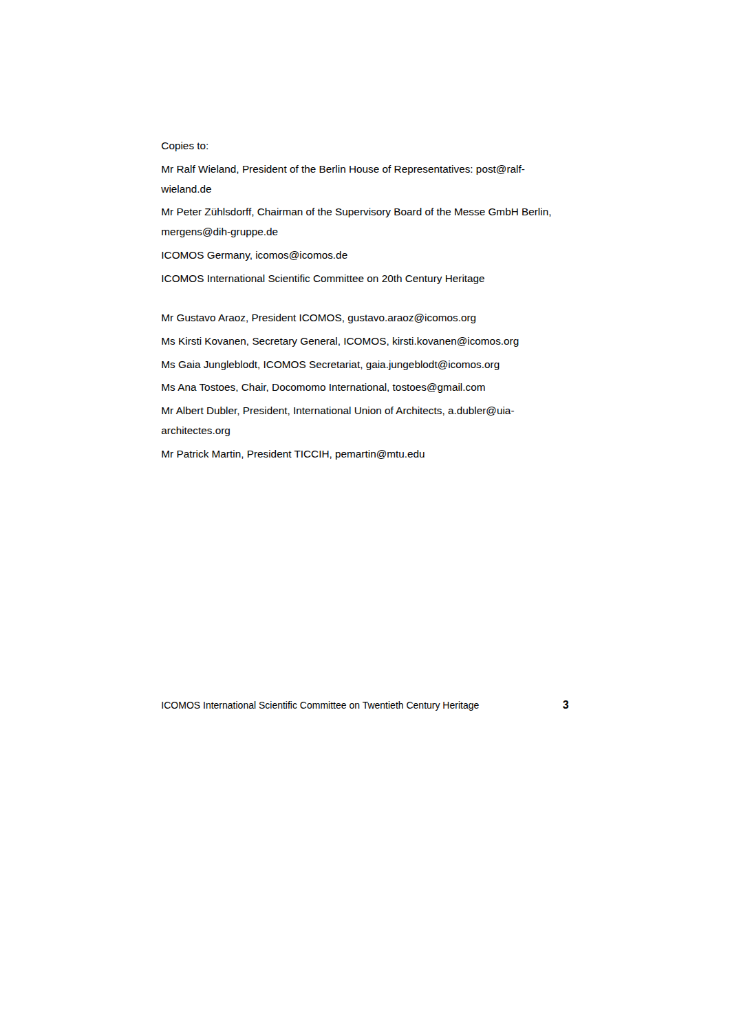Copies to:
Mr Ralf Wieland, President of the Berlin House of Representatives: post@ralf-wieland.de
Mr Peter Zühlsdorff, Chairman of the Supervisory Board of the Messe GmbH Berlin, mergens@dih-gruppe.de
ICOMOS Germany, icomos@icomos.de
ICOMOS International Scientific Committee on 20th Century Heritage
Mr Gustavo Araoz, President ICOMOS, gustavo.araoz@icomos.org
Ms Kirsti Kovanen, Secretary General, ICOMOS, kirsti.kovanen@icomos.org
Ms Gaia Jungleblodt, ICOMOS Secretariat, gaia.jungeblodt@icomos.org
Ms Ana Tostoes, Chair, Docomomo International, tostoes@gmail.com
Mr Albert Dubler, President, International Union of Architects, a.dubler@uia-architectes.org
Mr Patrick Martin, President TICCIH, pemartin@mtu.edu
ICOMOS International Scientific Committee on Twentieth Century Heritage
3